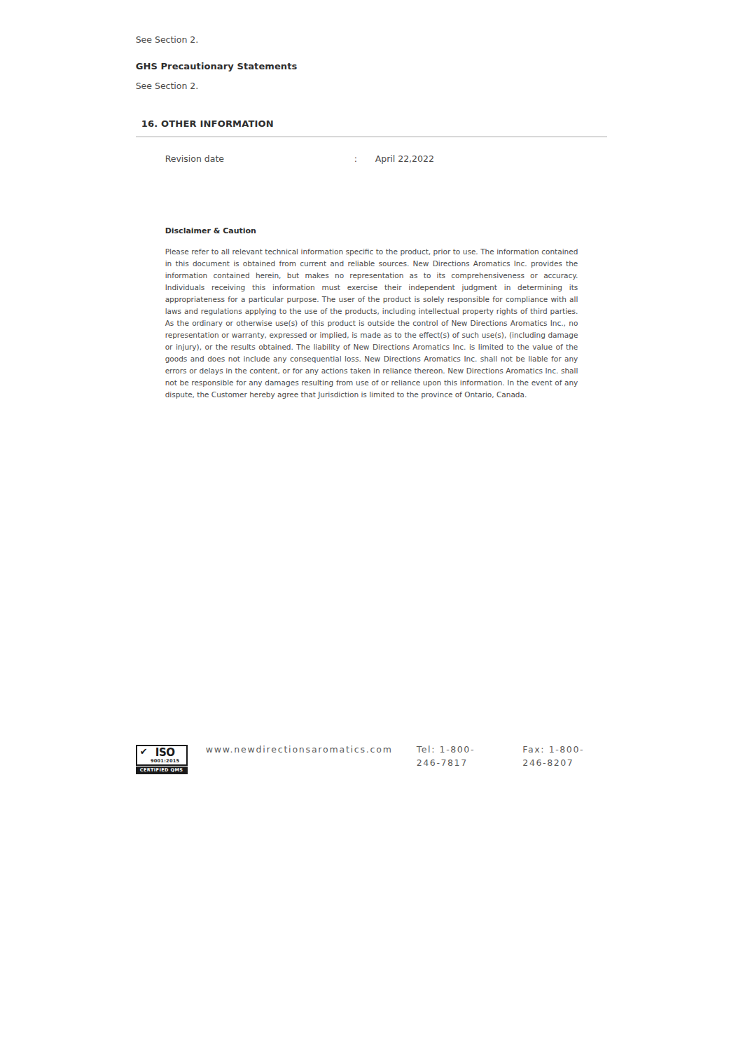See Section 2.
GHS Precautionary Statements
See Section 2.
16. OTHER INFORMATION
Revision date
:
April 22,2022
Disclaimer & Caution
Please refer to all relevant technical information specific to the product, prior to use. The information contained in this document is obtained from current and reliable sources. New Directions Aromatics Inc. provides the information contained herein, but makes no representation as to its comprehensiveness or accuracy. Individuals receiving this information must exercise their independent judgment in determining its appropriateness for a particular purpose. The user of the product is solely responsible for compliance with all laws and regulations applying to the use of the products, including intellectual property rights of third parties. As the ordinary or otherwise use(s) of this product is outside the control of New Directions Aromatics Inc., no representation or warranty, expressed or implied, is made as to the effect(s) of such use(s), (including damage or injury), or the results obtained. The liability of New Directions Aromatics Inc. is limited to the value of the goods and does not include any consequential loss. New Directions Aromatics Inc. shall not be liable for any errors or delays in the content, or for any actions taken in reliance thereon. New Directions Aromatics Inc. shall not be responsible for any damages resulting from use of or reliance upon this information. In the event of any dispute, the Customer hereby agree that Jurisdiction is limited to the province of Ontario, Canada.
✔ ISO 9001:2015
CERTIFIED QMS
www.newdirectionsaromatics.com Tel: 1-800-246-7817 Fax: 1-800-246-8207